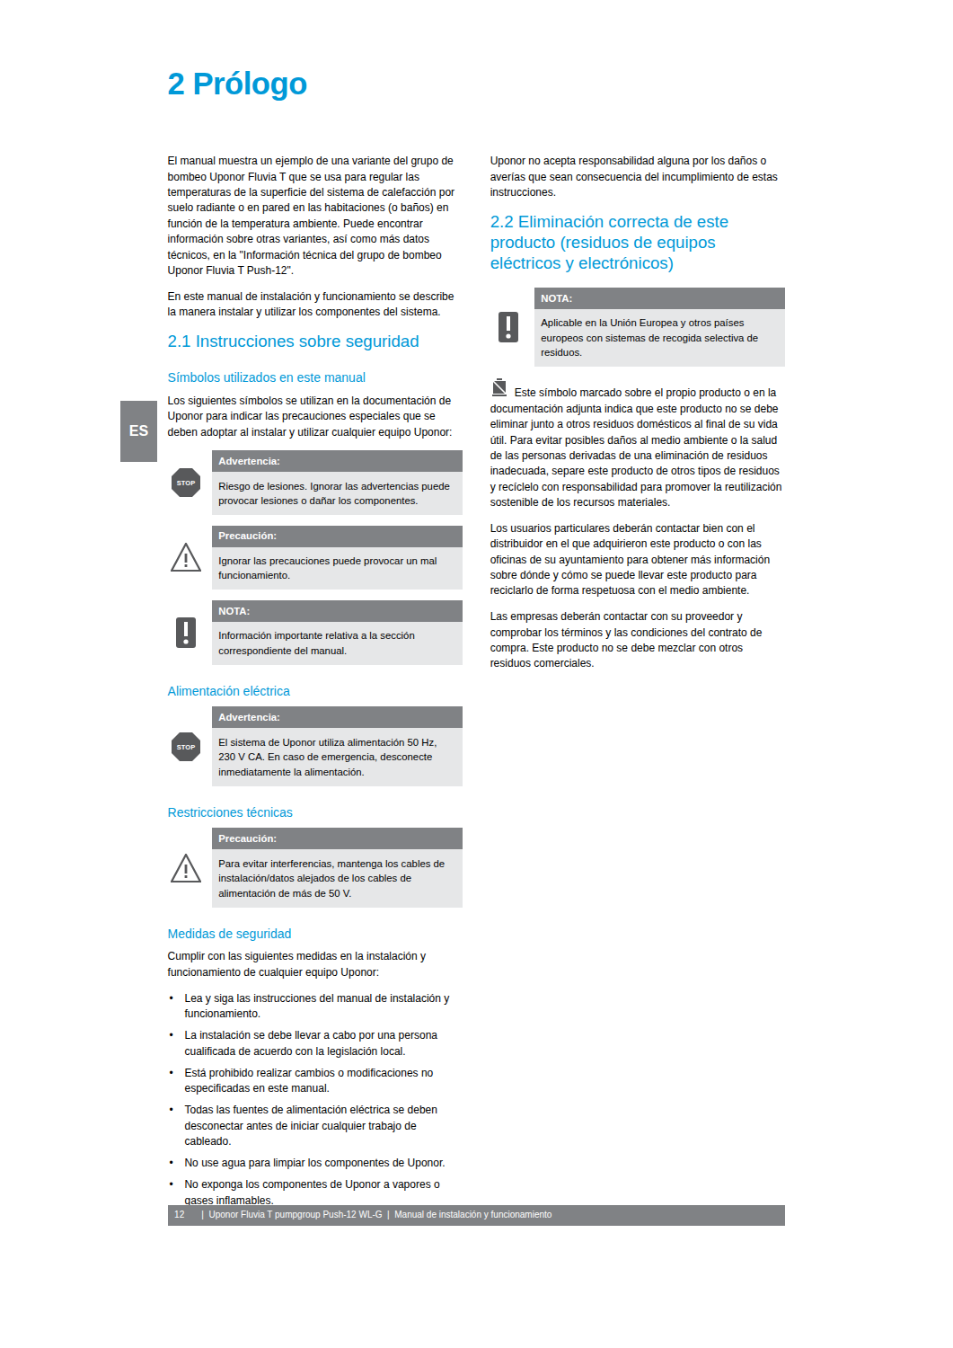ES
2 Prólogo
El manual muestra un ejemplo de una variante del grupo de bombeo Uponor Fluvia T que se usa para regular las temperaturas de la superficie del sistema de calefacción por suelo radiante o en pared en las habitaciones (o baños) en función de la temperatura ambiente. Puede encontrar información sobre otras variantes, así como más datos técnicos, en la "Información técnica del grupo de bombeo Uponor Fluvia T Push-12".
En este manual de instalación y funcionamiento se describe la manera instalar y utilizar los componentes del sistema.
2.1 Instrucciones sobre seguridad
Símbolos utilizados en este manual
Los siguientes símbolos se utilizan en la documentación de Uponor para indicar las precauciones especiales que se deben adoptar al instalar y utilizar cualquier equipo Uponor:
STOP
Advertencia:
Riesgo de lesiones. Ignorar las advertencias puede provocar lesiones o dañar los componentes.
Precaución:
Ignorar las precauciones puede provocar un mal funcionamiento.
NOTA:
Información importante relativa a la sección correspondiente del manual.
Alimentación eléctrica
STOP
Advertencia:
El sistema de Uponor utiliza alimentación 50 Hz, 230 V CA. En caso de emergencia, desconecte inmediatamente la alimentación.
Restricciones técnicas
Precaución:
Para evitar interferencias, mantenga los cables de instalación/datos alejados de los cables de alimentación de más de 50 V.
Medidas de seguridad
Cumplir con las siguientes medidas en la instalación y funcionamiento de cualquier equipo Uponor:
Lea y siga las instrucciones del manual de instalación y funcionamiento.
La instalación se debe llevar a cabo por una persona cualificada de acuerdo con la legislación local.
Está prohibido realizar cambios o modificaciones no especificadas en este manual.
Todas las fuentes de alimentación eléctrica se deben desconectar antes de iniciar cualquier trabajo de cableado.
No use agua para limpiar los componentes de Uponor.
No exponga los componentes de Uponor a vapores o gases inflamables.
Uponor no acepta responsabilidad alguna por los daños o averías que sean consecuencia del incumplimiento de estas instrucciones.
2.2 Eliminación correcta de este producto (residuos de equipos eléctricos y electrónicos)
NOTA:
Aplicable en la Unión Europea y otros países europeos con sistemas de recogida selectiva de residuos.
Este símbolo marcado sobre el propio producto o en la documentación adjunta indica que este producto no se debe eliminar junto a otros residuos domésticos al final de su vida útil. Para evitar posibles daños al medio ambiente o la salud de las personas derivadas de una eliminación de residuos inadecuada, separe este producto de otros tipos de residuos y recíclelo con responsabilidad para promover la reutilización sostenible de los recursos materiales.
Los usuarios particulares deberán contactar bien con el distribuidor en el que adquirieron este producto o con las oficinas de su ayuntamiento para obtener más información sobre dónde y cómo se puede llevar este producto para reciclarlo de forma respetuosa con el medio ambiente.
Las empresas deberán contactar con su proveedor y comprobar los términos y las condiciones del contrato de compra. Este producto no se debe mezclar con otros residuos comerciales.
12| Uponor Fluvia T pumpgroup Push-12 WL-G | Manual de instalación y funcionamiento